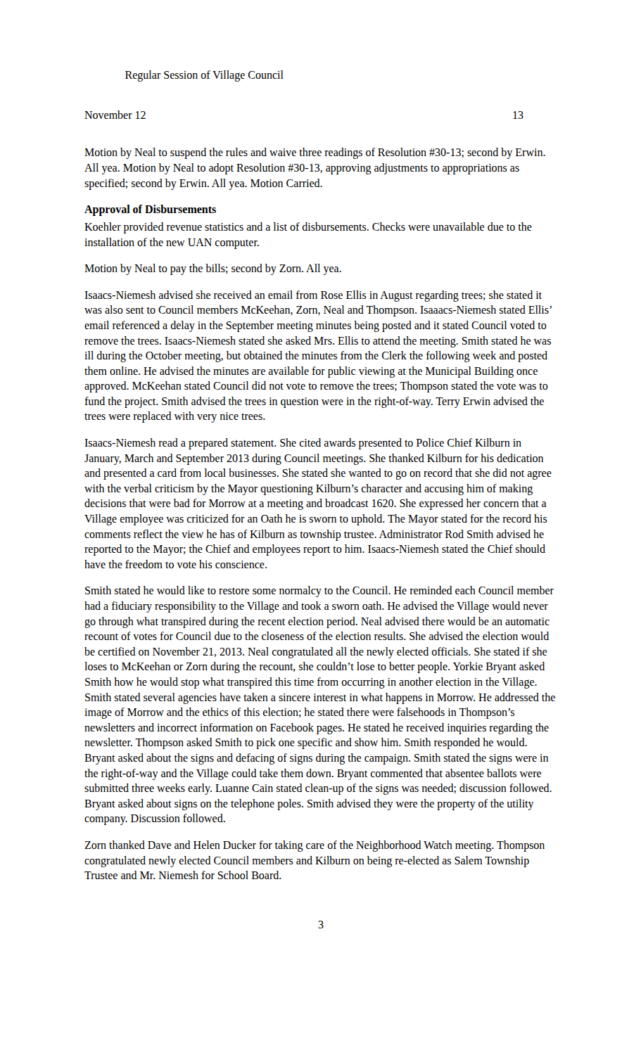Regular Session of Village Council
November 12 13
Motion by Neal to suspend the rules and waive three readings of Resolution #30-13; second by Erwin. All yea. Motion by Neal to adopt Resolution #30-13, approving adjustments to appropriations as specified; second by Erwin. All yea. Motion Carried.
Approval of Disbursements
Koehler provided revenue statistics and a list of disbursements. Checks were unavailable due to the installation of the new UAN computer.
Motion by Neal to pay the bills; second by Zorn. All yea.
Isaacs-Niemesh advised she received an email from Rose Ellis in August regarding trees; she stated it was also sent to Council members McKeehan, Zorn, Neal and Thompson. Isaaacs-Niemesh stated Ellis’ email referenced a delay in the September meeting minutes being posted and it stated Council voted to remove the trees. Isaacs-Niemesh stated she asked Mrs. Ellis to attend the meeting. Smith stated he was ill during the October meeting, but obtained the minutes from the Clerk the following week and posted them online. He advised the minutes are available for public viewing at the Municipal Building once approved. McKeehan stated Council did not vote to remove the trees; Thompson stated the vote was to fund the project. Smith advised the trees in question were in the right-of-way. Terry Erwin advised the trees were replaced with very nice trees.
Isaacs-Niemesh read a prepared statement. She cited awards presented to Police Chief Kilburn in January, March and September 2013 during Council meetings. She thanked Kilburn for his dedication and presented a card from local businesses. She stated she wanted to go on record that she did not agree with the verbal criticism by the Mayor questioning Kilburn’s character and accusing him of making decisions that were bad for Morrow at a meeting and broadcast 1620. She expressed her concern that a Village employee was criticized for an Oath he is sworn to uphold. The Mayor stated for the record his comments reflect the view he has of Kilburn as township trustee. Administrator Rod Smith advised he reported to the Mayor; the Chief and employees report to him. Isaacs-Niemesh stated the Chief should have the freedom to vote his conscience.
Smith stated he would like to restore some normalcy to the Council. He reminded each Council member had a fiduciary responsibility to the Village and took a sworn oath. He advised the Village would never go through what transpired during the recent election period. Neal advised there would be an automatic recount of votes for Council due to the closeness of the election results. She advised the election would be certified on November 21, 2013. Neal congratulated all the newly elected officials. She stated if she loses to McKeehan or Zorn during the recount, she couldn’t lose to better people. Yorkie Bryant asked Smith how he would stop what transpired this time from occurring in another election in the Village. Smith stated several agencies have taken a sincere interest in what happens in Morrow. He addressed the image of Morrow and the ethics of this election; he stated there were falsehoods in Thompson’s newsletters and incorrect information on Facebook pages. He stated he received inquiries regarding the newsletter. Thompson asked Smith to pick one specific and show him. Smith responded he would. Bryant asked about the signs and defacing of signs during the campaign. Smith stated the signs were in the right-of-way and the Village could take them down. Bryant commented that absentee ballots were submitted three weeks early. Luanne Cain stated clean-up of the signs was needed; discussion followed. Bryant asked about signs on the telephone poles. Smith advised they were the property of the utility company. Discussion followed.
Zorn thanked Dave and Helen Ducker for taking care of the Neighborhood Watch meeting. Thompson congratulated newly elected Council members and Kilburn on being re-elected as Salem Township Trustee and Mr. Niemesh for School Board.
3